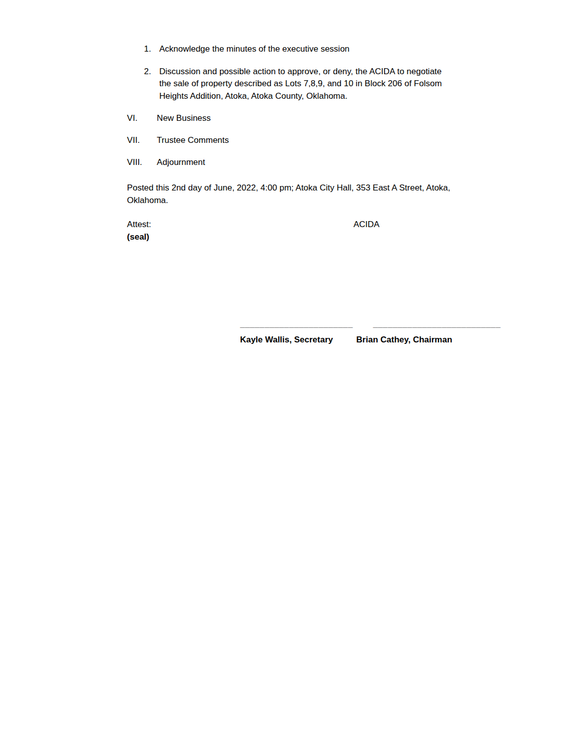Acknowledge the minutes of the executive session
Discussion and possible action to approve, or deny, the ACIDA to negotiate the sale of property described as Lots 7,8,9, and 10 in Block 206 of Folsom Heights Addition, Atoka, Atoka County, Oklahoma.
VI.
New Business
VII.
Trustee Comments
VIII.
Adjournment
Posted this 2nd day of June, 2022, 4:00 pm; Atoka City Hall, 353 East A Street, Atoka, Oklahoma.
Attest:
(seal)
ACIDA
_______________________ __________________________
Kayle Wallis, Secretary Brian Cathey, Chairman